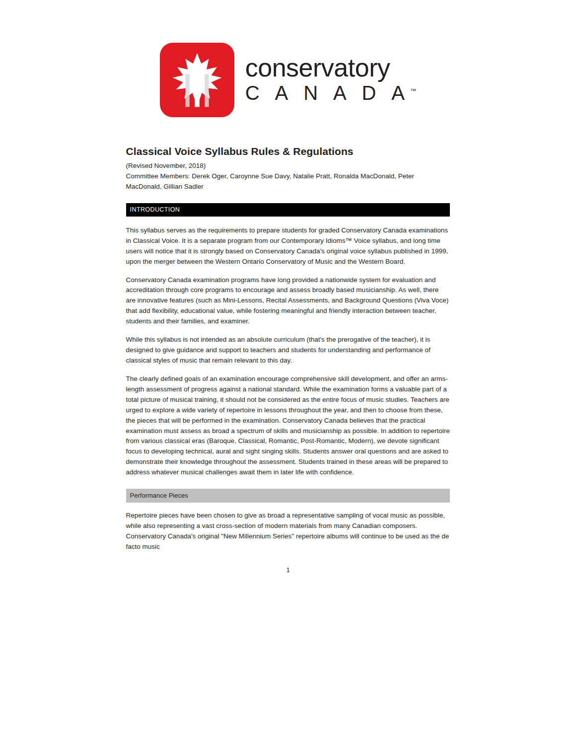conservatory
C A N A D A™
Classical Voice Syllabus Rules & Regulations
(Revised November, 2018)
Committee Members: Derek Oger, Caroynne Sue Davy, Natalie Pratt, Ronalda MacDonald, Peter MacDonald, Gillian Sadler
INTRODUCTION
This syllabus serves as the requirements to prepare students for graded Conservatory Canada examinations in Classical Voice. It is a separate program from our Contemporary Idioms™ Voice syllabus, and long time users will notice that it is strongly based on Conservatory Canada's original voice syllabus published in 1999, upon the merger between the Western Ontario Conservatory of Music and the Western Board.
Conservatory Canada examination programs have long provided a nationwide system for evaluation and accreditation through core programs to encourage and assess broadly based musicianship. As well, there are innovative features (such as Mini-Lessons, Recital Assessments, and Background Questions (Viva Voce) that add flexibility, educational value, while fostering meaningful and friendly interaction between teacher, students and their families, and examiner.
While this syllabus is not intended as an absolute curriculum (that's the prerogative of the teacher), it is designed to give guidance and support to teachers and students for understanding and performance of classical styles of music that remain relevant to this day.
The clearly defined goals of an examination encourage comprehensive skill development, and offer an arms-length assessment of progress against a national standard. While the examination forms a valuable part of a total picture of musical training, it should not be considered as the entire focus of music studies. Teachers are urged to explore a wide variety of repertoire in lessons throughout the year, and then to choose from these, the pieces that will be performed in the examination. Conservatory Canada believes that the practical examination must assess as broad a spectrum of skills and musicianship as possible. In addition to repertoire from various classical eras (Baroque, Classical, Romantic, Post-Romantic, Modern), we devote significant focus to developing technical, aural and sight singing skills. Students answer oral questions and are asked to demonstrate their knowledge throughout the assessment. Students trained in these areas will be prepared to address whatever musical challenges await them in later life with confidence.
Performance Pieces
Repertoire pieces have been chosen to give as broad a representative sampling of vocal music as possible, while also representing a vast cross-section of modern materials from many Canadian composers. Conservatory Canada's original "New Millennium Series" repertoire albums will continue to be used as the de facto music
1